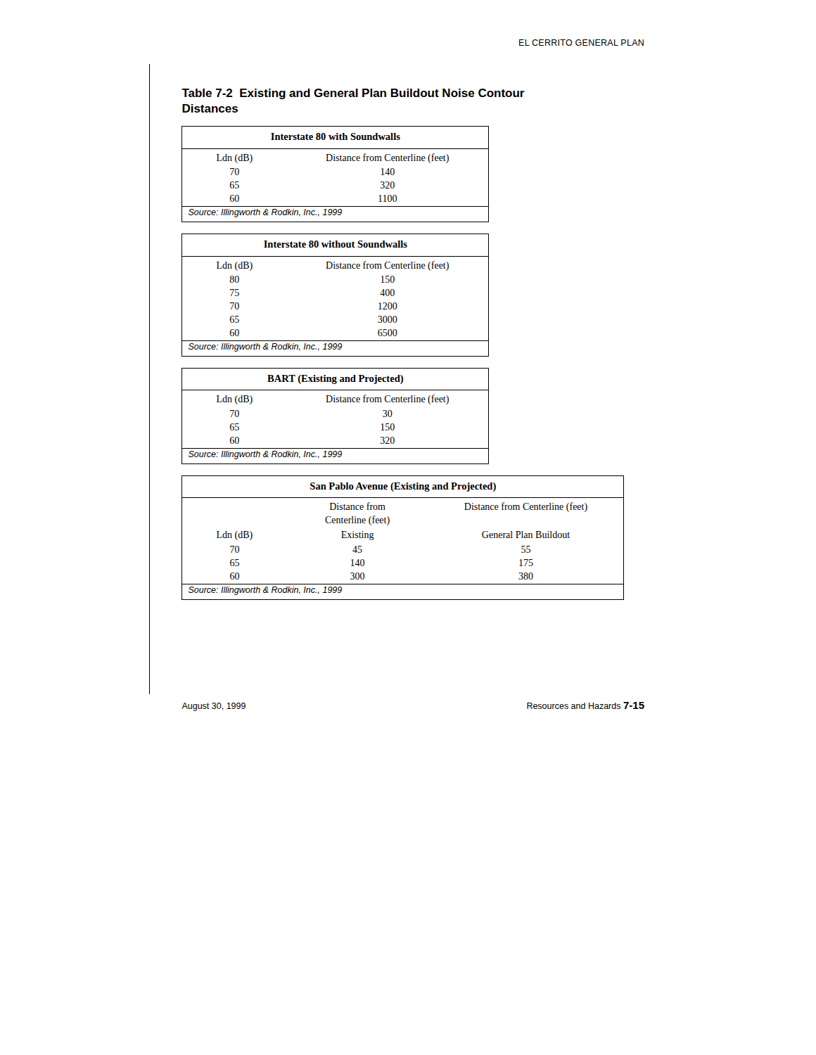EL CERRITO GENERAL PLAN
Table 7-2 Existing and General Plan Buildout Noise Contour Distances
Interstate 80 with Soundwalls
| Ldn (dB) | Distance from Centerline (feet) |
| --- | --- |
| 70 | 140 |
| 65 | 320 |
| 60 | 1100 |
| Source: Illingworth & Rodkin, Inc., 1999 |
Interstate 80 without Soundwalls
| Ldn (dB) | Distance from Centerline (feet) |
| --- | --- |
| 80 | 150 |
| 75 | 400 |
| 70 | 1200 |
| 65 | 3000 |
| 60 | 6500 |
| Source: Illingworth & Rodkin, Inc., 1999 |
BART (Existing and Projected)
| Ldn (dB) | Distance from Centerline (feet) |
| --- | --- |
| 70 | 30 |
| 65 | 150 |
| 60 | 320 |
| Source: Illingworth & Rodkin, Inc., 1999 |
San Pablo Avenue (Existing and Projected)
| | Distance from | Distance from Centerline (feet) |
| --- | --- | --- |
| | Centerline (feet) | |
| Ldn (dB) | Existing | General Plan Buildout |
| 70 | 45 | 55 |
| 65 | 140 | 175 |
| 60 | 300 | 380 |
| Source: Illingworth & Rodkin, Inc., 1999 |
August 30, 1999
Resources and Hazards 7-15